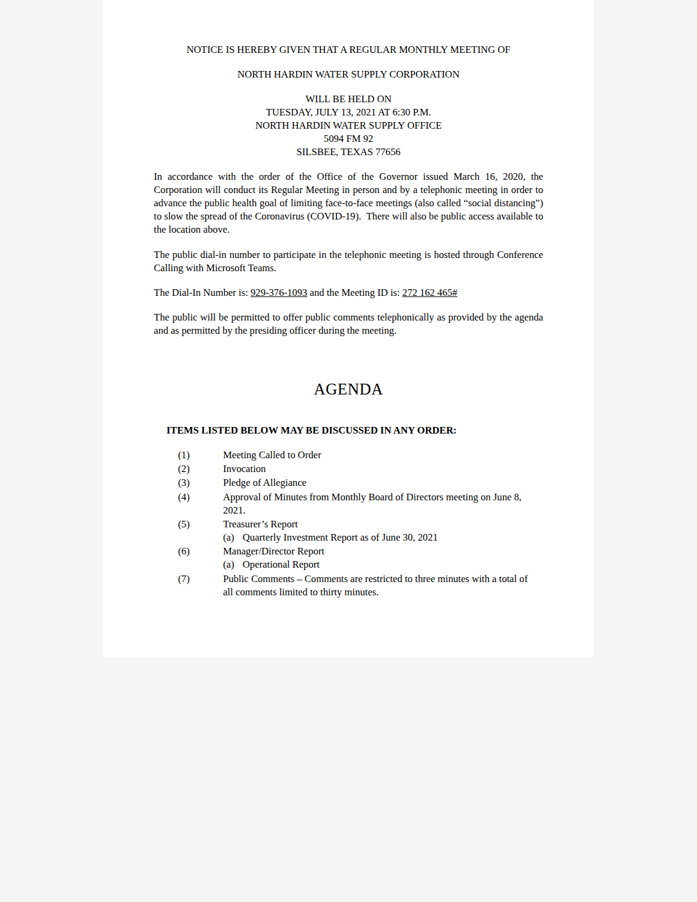NOTICE IS HEREBY GIVEN THAT A REGULAR MONTHLY MEETING OF
NORTH HARDIN WATER SUPPLY CORPORATION
WILL BE HELD ON
TUESDAY, JULY 13, 2021 AT 6:30 P.M.
NORTH HARDIN WATER SUPPLY OFFICE
5094 FM 92
SILSBEE, TEXAS 77656
In accordance with the order of the Office of the Governor issued March 16, 2020, the Corporation will conduct its Regular Meeting in person and by a telephonic meeting in order to advance the public health goal of limiting face-to-face meetings (also called “social distancing”) to slow the spread of the Coronavirus (COVID-19). There will also be public access available to the location above.
The public dial-in number to participate in the telephonic meeting is hosted through Conference Calling with Microsoft Teams.
The Dial-In Number is: 929-376-1093 and the Meeting ID is: 272 162 465#
The public will be permitted to offer public comments telephonically as provided by the agenda and as permitted by the presiding officer during the meeting.
AGENDA
ITEMS LISTED BELOW MAY BE DISCUSSED IN ANY ORDER:
(1) Meeting Called to Order
(2) Invocation
(3) Pledge of Allegiance
(4) Approval of Minutes from Monthly Board of Directors meeting on June 8, 2021.
(5) Treasurer’s Report
(a) Quarterly Investment Report as of June 30, 2021
(6) Manager/Director Report
(a) Operational Report
(7) Public Comments – Comments are restricted to three minutes with a total of all comments limited to thirty minutes.